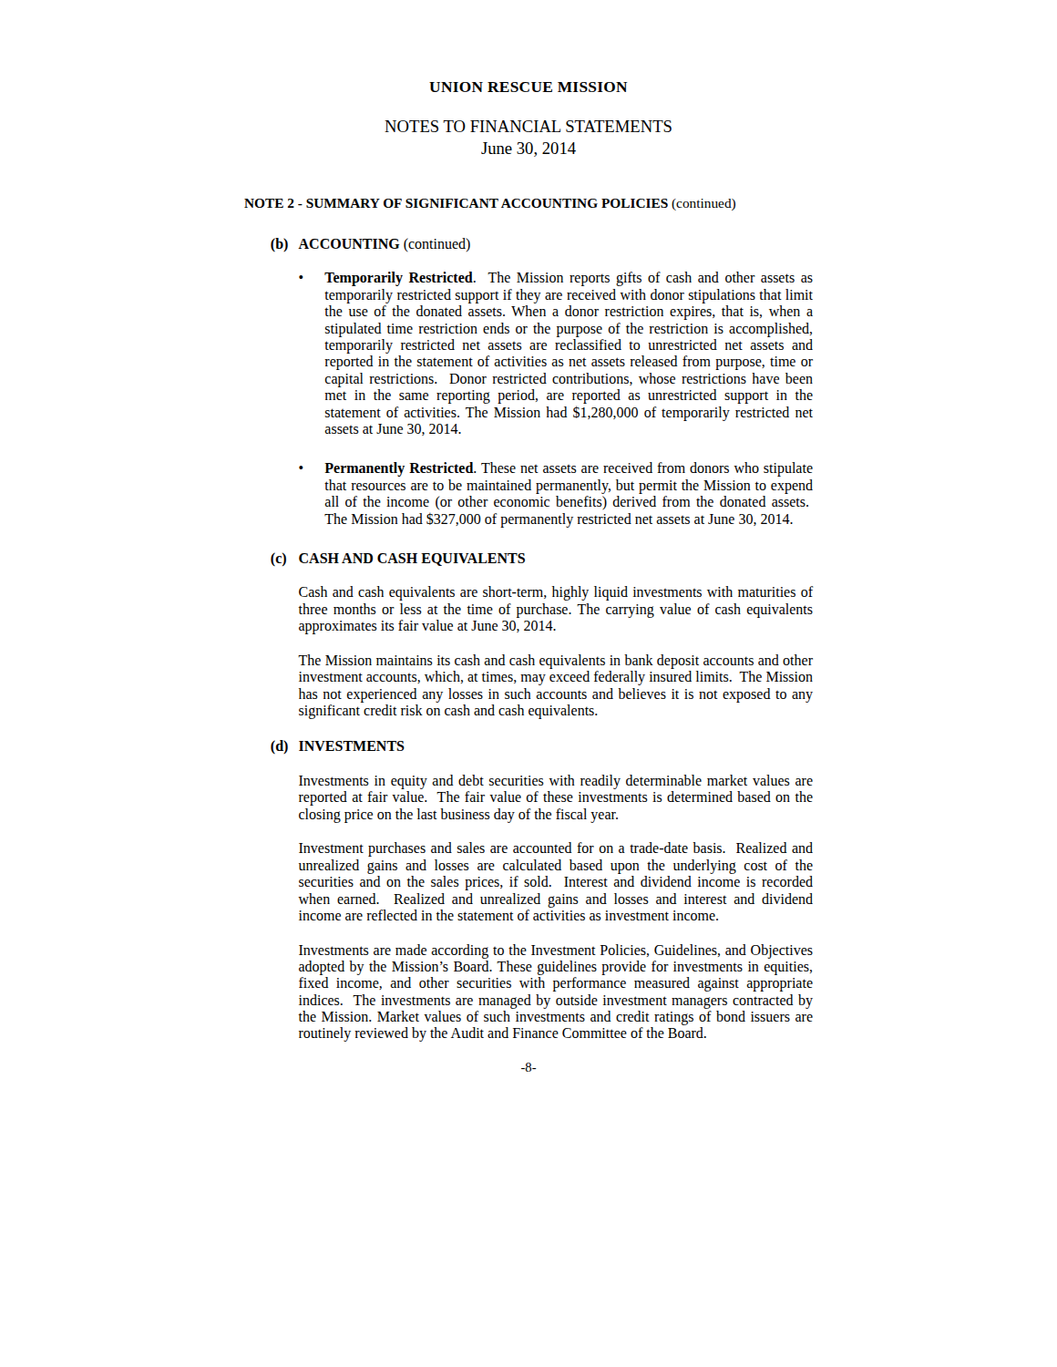UNION RESCUE MISSION
NOTES TO FINANCIAL STATEMENTS
June 30, 2014
NOTE 2 - SUMMARY OF SIGNIFICANT ACCOUNTING POLICIES (continued)
(b)
ACCOUNTING (continued)
•
Temporarily Restricted. The Mission reports gifts of cash and other assets as temporarily restricted support if they are received with donor stipulations that limit the use of the donated assets. When a donor restriction expires, that is, when a stipulated time restriction ends or the purpose of the restriction is accomplished, temporarily restricted net assets are reclassified to unrestricted net assets and reported in the statement of activities as net assets released from purpose, time or capital restrictions. Donor restricted contributions, whose restrictions have been met in the same reporting period, are reported as unrestricted support in the statement of activities. The Mission had $1,280,000 of temporarily restricted net assets at June 30, 2014.
•
Permanently Restricted. These net assets are received from donors who stipulate that resources are to be maintained permanently, but permit the Mission to expend all of the income (or other economic benefits) derived from the donated assets. The Mission had $327,000 of permanently restricted net assets at June 30, 2014.
(c)
CASH AND CASH EQUIVALENTS
Cash and cash equivalents are short-term, highly liquid investments with maturities of three months or less at the time of purchase. The carrying value of cash equivalents approximates its fair value at June 30, 2014.
The Mission maintains its cash and cash equivalents in bank deposit accounts and other investment accounts, which, at times, may exceed federally insured limits. The Mission has not experienced any losses in such accounts and believes it is not exposed to any significant credit risk on cash and cash equivalents.
(d)
INVESTMENTS
Investments in equity and debt securities with readily determinable market values are reported at fair value. The fair value of these investments is determined based on the closing price on the last business day of the fiscal year.
Investment purchases and sales are accounted for on a trade-date basis. Realized and unrealized gains and losses are calculated based upon the underlying cost of the securities and on the sales prices, if sold. Interest and dividend income is recorded when earned. Realized and unrealized gains and losses and interest and dividend income are reflected in the statement of activities as investment income.
Investments are made according to the Investment Policies, Guidelines, and Objectives adopted by the Mission’s Board. These guidelines provide for investments in equities, fixed income, and other securities with performance measured against appropriate indices. The investments are managed by outside investment managers contracted by the Mission. Market values of such investments and credit ratings of bond issuers are routinely reviewed by the Audit and Finance Committee of the Board.
-8-